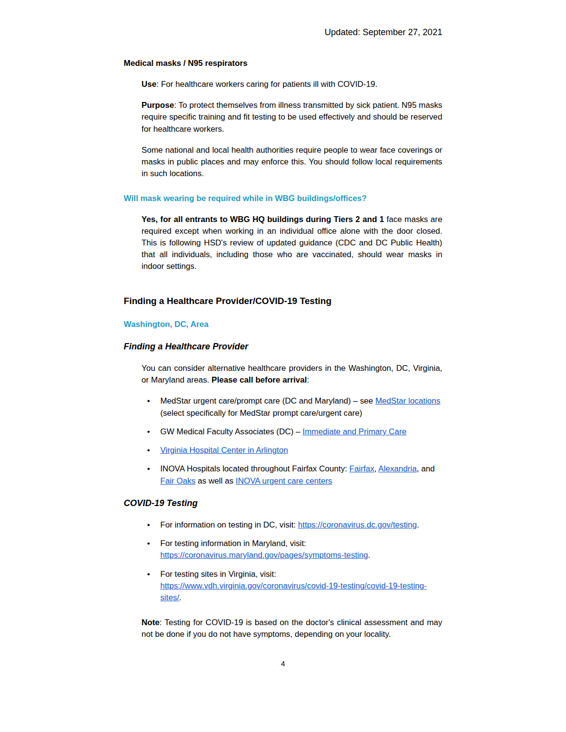Updated: September 27, 2021
Medical masks / N95 respirators
Use: For healthcare workers caring for patients ill with COVID-19.
Purpose: To protect themselves from illness transmitted by sick patient. N95 masks require specific training and fit testing to be used effectively and should be reserved for healthcare workers.
Some national and local health authorities require people to wear face coverings or masks in public places and may enforce this. You should follow local requirements in such locations.
Will mask wearing be required while in WBG buildings/offices?
Yes, for all entrants to WBG HQ buildings during Tiers 2 and 1 face masks are required except when working in an individual office alone with the door closed. This is following HSD's review of updated guidance (CDC and DC Public Health) that all individuals, including those who are vaccinated, should wear masks in indoor settings.
Finding a Healthcare Provider/COVID-19 Testing
Washington, DC, Area
Finding a Healthcare Provider
You can consider alternative healthcare providers in the Washington, DC, Virginia, or Maryland areas. Please call before arrival:
MedStar urgent care/prompt care (DC and Maryland) – see MedStar locations (select specifically for MedStar prompt care/urgent care)
GW Medical Faculty Associates (DC) – Immediate and Primary Care
Virginia Hospital Center in Arlington
INOVA Hospitals located throughout Fairfax County: Fairfax, Alexandria, and Fair Oaks as well as INOVA urgent care centers
COVID-19 Testing
For information on testing in DC, visit: https://coronavirus.dc.gov/testing.
For testing information in Maryland, visit:
https://coronavirus.maryland.gov/pages/symptoms-testing.
For testing sites in Virginia, visit: https://www.vdh.virginia.gov/coronavirus/covid-19-testing/covid-19-testing-sites/.
Note: Testing for COVID-19 is based on the doctor's clinical assessment and may not be done if you do not have symptoms, depending on your locality.
4